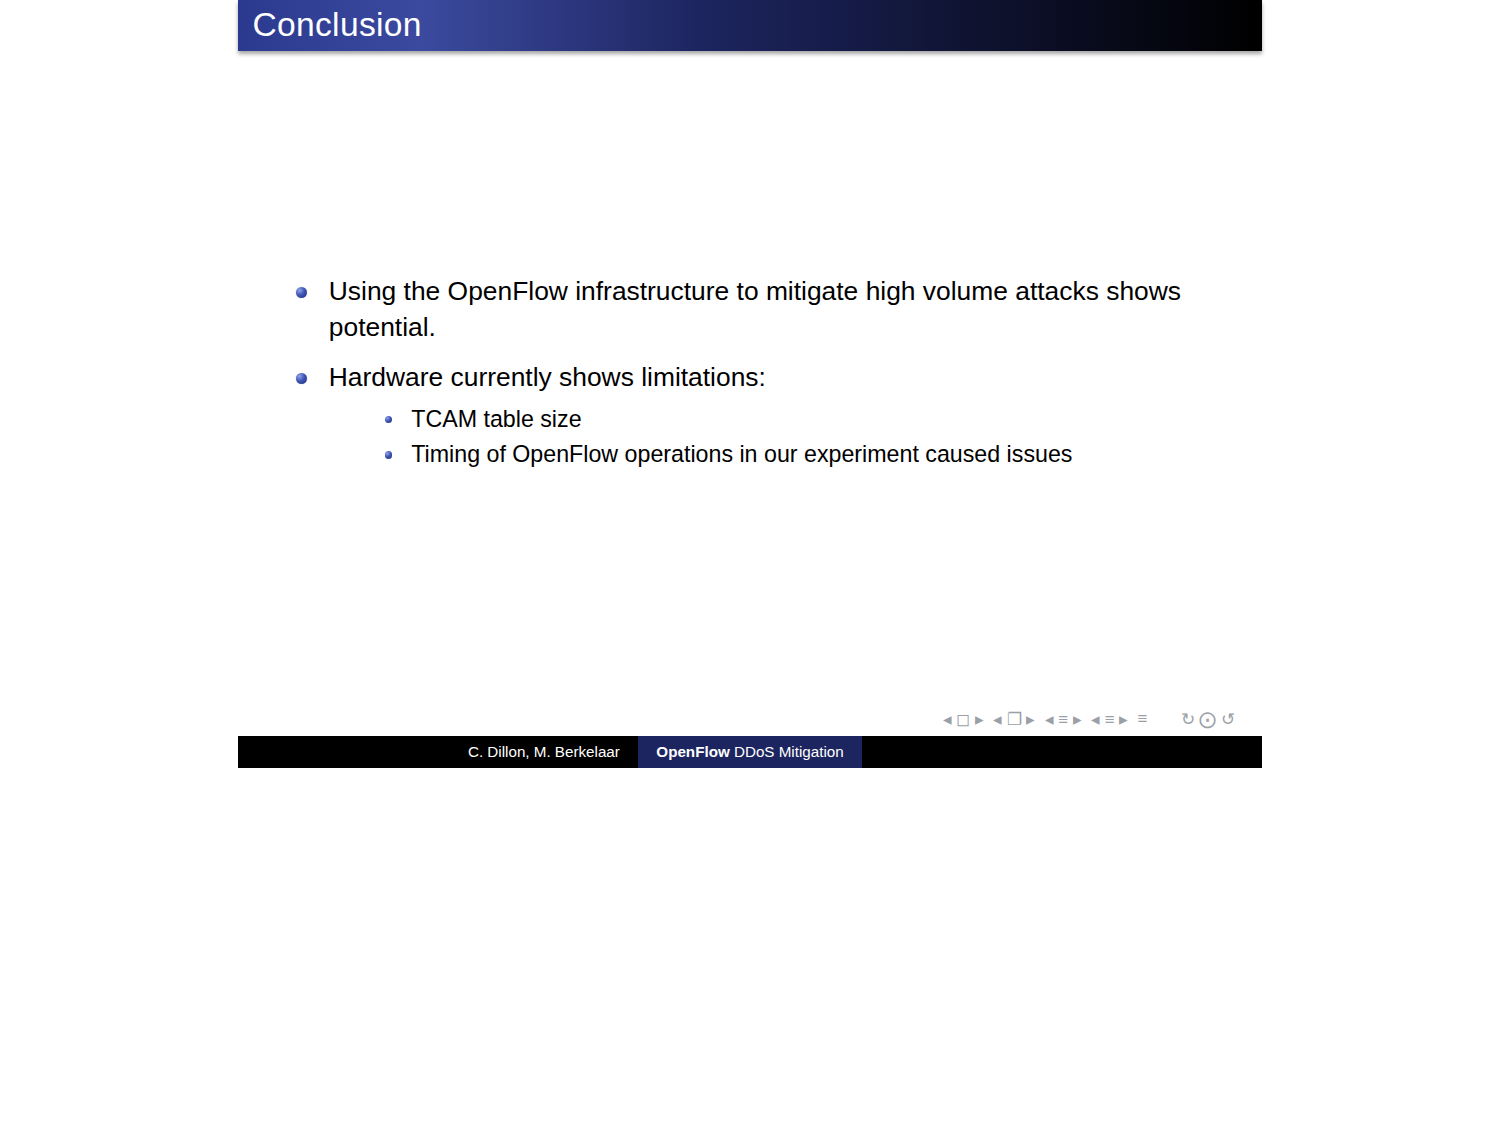Conclusion
Using the OpenFlow infrastructure to mitigate high volume attacks shows potential.
Hardware currently shows limitations:
TCAM table size
Timing of OpenFlow operations in our experiment caused issues
◂ ◻ ▸ ◂ ❐ ▸ ◂ ≡ ▸ ◂ ≡ ▸ ≡ ↻ ⨀ ↺
C. Dillon, M. Berkelaar
OpenFlow DDoS Mitigation